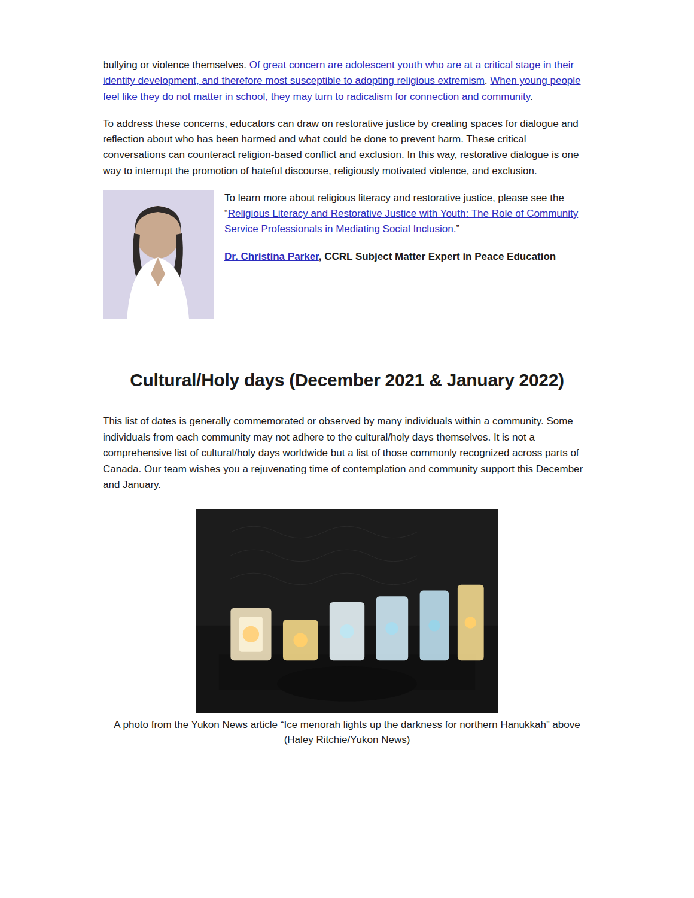bullying or violence themselves. Of great concern are adolescent youth who are at a critical stage in their identity development, and therefore most susceptible to adopting religious extremism. When young people feel like they do not matter in school, they may turn to radicalism for connection and community.
To address these concerns, educators can draw on restorative justice by creating spaces for dialogue and reflection about who has been harmed and what could be done to prevent harm. These critical conversations can counteract religion-based conflict and exclusion. In this way, restorative dialogue is one way to interrupt the promotion of hateful discourse, religiously motivated violence, and exclusion.
To learn more about religious literacy and restorative justice, please see the “Religious Literacy and Restorative Justice with Youth: The Role of Community Service Professionals in Mediating Social Inclusion.”
Dr. Christina Parker, CCRL Subject Matter Expert in Peace Education
Cultural/Holy days (December 2021 & January 2022)
This list of dates is generally commemorated or observed by many individuals within a community. Some individuals from each community may not adhere to the cultural/holy days themselves. It is not a comprehensive list of cultural/holy days worldwide but a list of those commonly recognized across parts of Canada. Our team wishes you a rejuvenating time of contemplation and community support this December and January.
A photo from the Yukon News article “Ice menorah lights up the darkness for northern Hanukkah” above (Haley Ritchie/Yukon News)